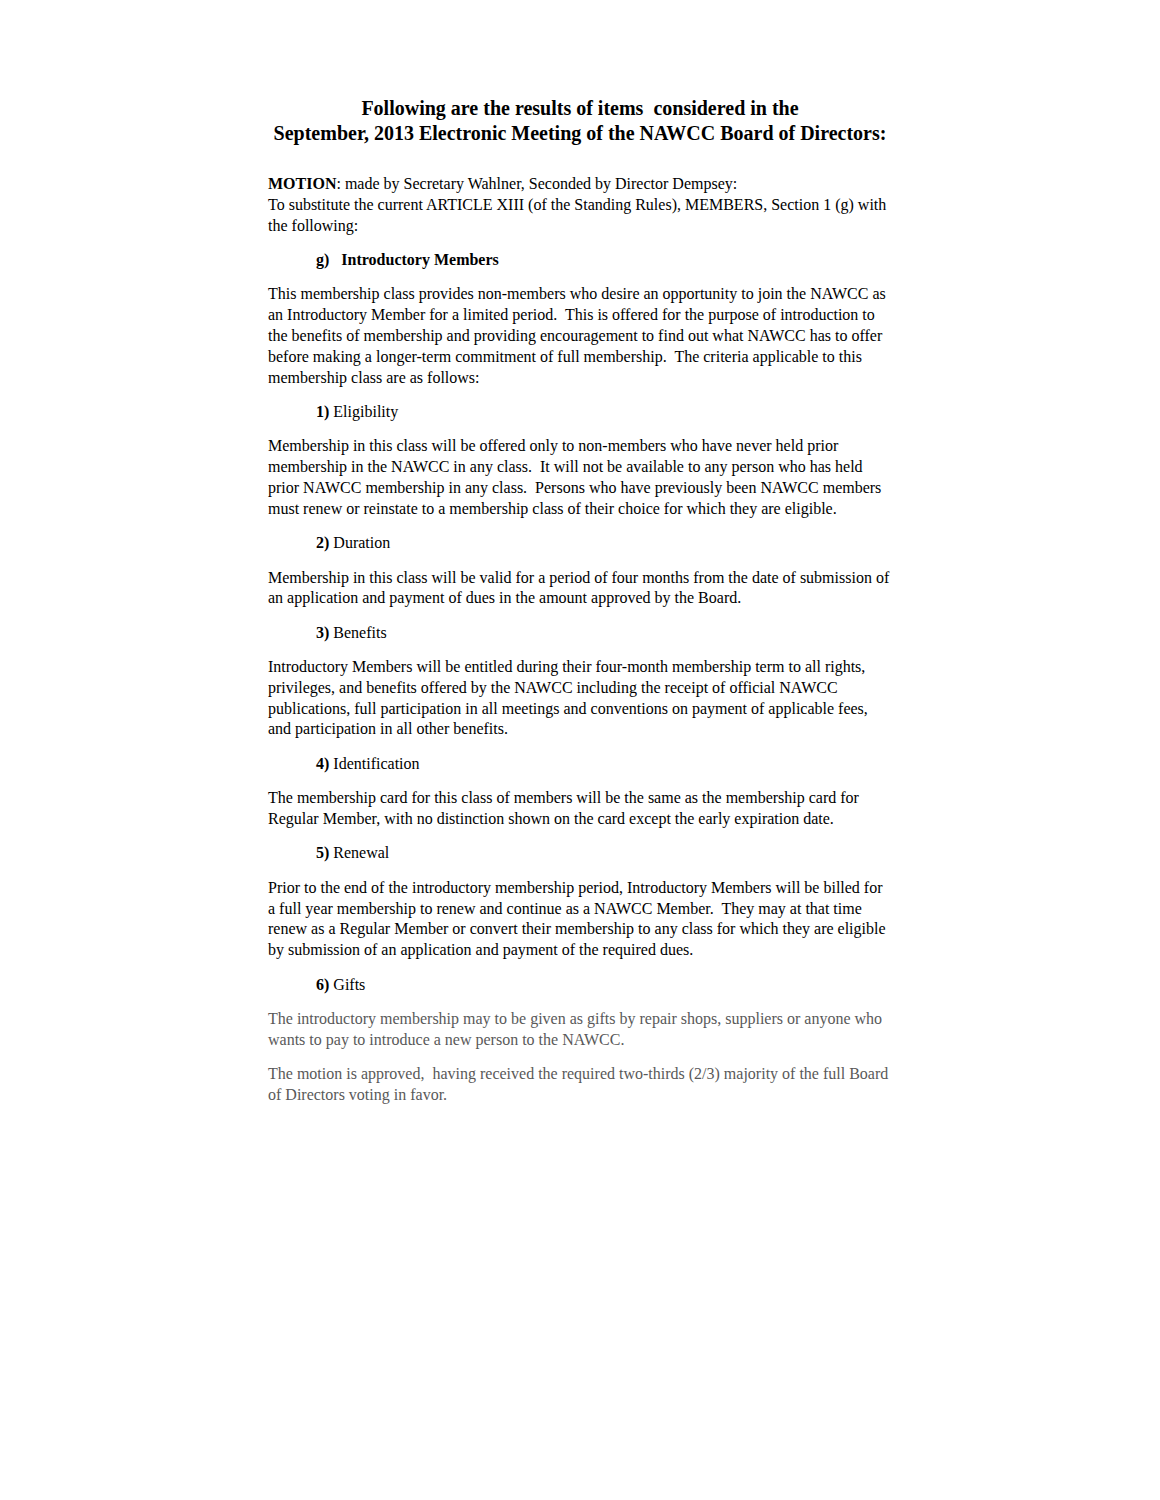Following are the results of items considered in the
September, 2013 Electronic Meeting of the NAWCC Board of Directors:
MOTION: made by Secretary Wahlner, Seconded by Director Dempsey:
To substitute the current ARTICLE XIII (of the Standing Rules), MEMBERS, Section 1 (g) with the following:
g) Introductory Members
This membership class provides non-members who desire an opportunity to join the NAWCC as an Introductory Member for a limited period. This is offered for the purpose of introduction to the benefits of membership and providing encouragement to find out what NAWCC has to offer before making a longer-term commitment of full membership. The criteria applicable to this membership class are as follows:
1) Eligibility
Membership in this class will be offered only to non-members who have never held prior membership in the NAWCC in any class. It will not be available to any person who has held prior NAWCC membership in any class. Persons who have previously been NAWCC members must renew or reinstate to a membership class of their choice for which they are eligible.
2) Duration
Membership in this class will be valid for a period of four months from the date of submission of an application and payment of dues in the amount approved by the Board.
3) Benefits
Introductory Members will be entitled during their four-month membership term to all rights, privileges, and benefits offered by the NAWCC including the receipt of official NAWCC publications, full participation in all meetings and conventions on payment of applicable fees, and participation in all other benefits.
4) Identification
The membership card for this class of members will be the same as the membership card for Regular Member, with no distinction shown on the card except the early expiration date.
5) Renewal
Prior to the end of the introductory membership period, Introductory Members will be billed for a full year membership to renew and continue as a NAWCC Member. They may at that time renew as a Regular Member or convert their membership to any class for which they are eligible by submission of an application and payment of the required dues.
6) Gifts
The introductory membership may to be given as gifts by repair shops, suppliers or anyone who wants to pay to introduce a new person to the NAWCC.
The motion is approved, having received the required two-thirds (2/3) majority of the full Board of Directors voting in favor.